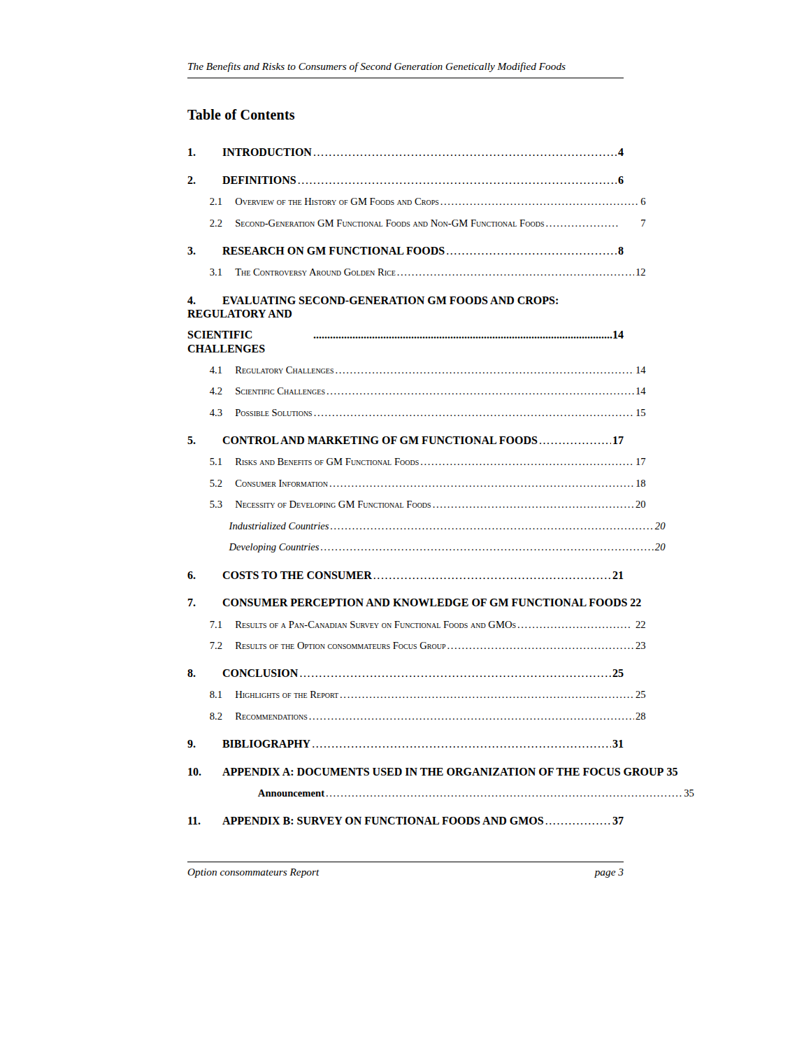The Benefits and Risks to Consumers of Second Generation Genetically Modified Foods
Table of Contents
1. INTRODUCTION .......................................................................................................................... 4
2. DEFINITIONS .............................................................................................................................. 6
2.1 Overview of the History of GM Foods and Crops .............................................................. 6
2.2 Second-Generation GM Functional Foods and Non-GM Functional Foods .................... 7
3. RESEARCH ON GM FUNCTIONAL FOODS ............................................................................. 8
3.1 The Controversy Around Golden Rice .............................................................................. 12
4. EVALUATING SECOND-GENERATION GM FOODS AND CROPS: REGULATORY AND
SCIENTIFIC CHALLENGES ........................................................................................................... 14
4.1 Regulatory Challenges ....................................................................................................... 14
4.2 Scientific Challenges .......................................................................................................... 14
4.3 Possible Solutions .............................................................................................................. 15
5. CONTROL AND MARKETING OF GM FUNCTIONAL FOODS ........................................... 17
5.1 Risks and Benefits of GM Functional Foods ....................................................................... 17
5.2 Consumer Information ....................................................................................................... 18
5.3 Necessity of Developing GM Functional Foods .................................................................. 20
Industrialized Countries ......................................................................................................................... 20
Developing Countries ............................................................................................................................. 20
6. COSTS TO THE CONSUMER .................................................................................................... 21
7. CONSUMER PERCEPTION AND KNOWLEDGE OF GM FUNCTIONAL FOODS ............ 22
7.1 Results of a Pan-Canadian Survey on Functional Foods and GMOs ............................... 22
7.2 Results of the Option consommateurs Focus Group .......................................................... 23
8. CONCLUSION ............................................................................................................................. 25
8.1 Highlights of the Report ..................................................................................................... 25
8.2 Recommendations .............................................................................................................. 28
9. BIBLIOGRAPHY ......................................................................................................................... 31
10. APPENDIX A: DOCUMENTS USED IN THE ORGANIZATION OF THE FOCUS GROUP 35
Announcement ......................................................................................................................................... 35
11. APPENDIX B: SURVEY ON FUNCTIONAL FOODS AND GMOS ......................................... 37
Option consommateurs Report page 3